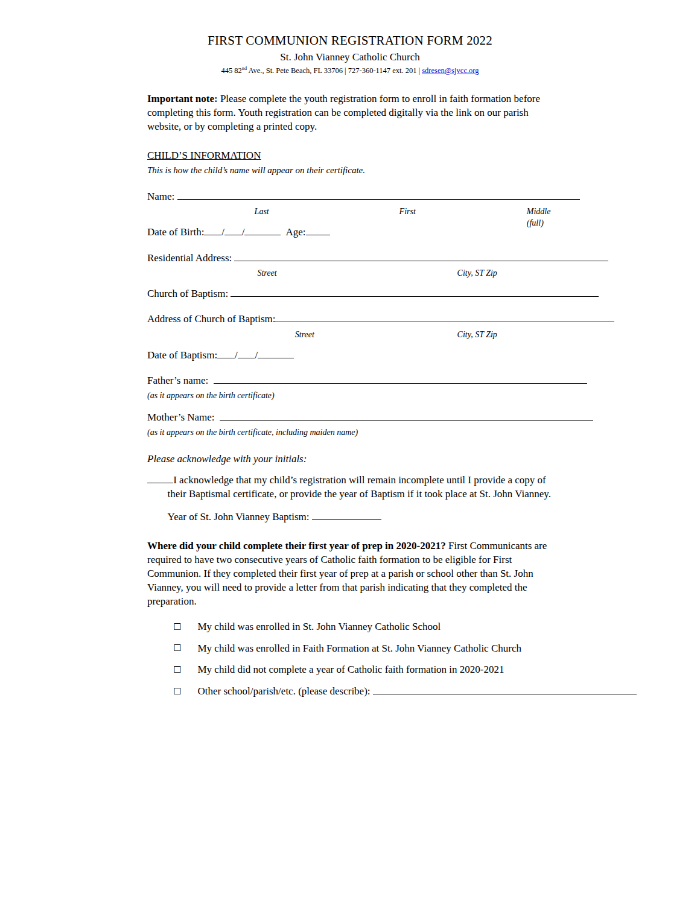First Communion Registration Form 2022
St. John Vianney Catholic Church
445 82nd Ave., St. Pete Beach, FL 33706 | 727-360-1147 ext. 201 | sdresen@sjvcc.org
Important note: Please complete the youth registration form to enroll in faith formation before completing this form. Youth registration can be completed digitally via the link on our parish website, or by completing a printed copy.
CHILD’S INFORMATION
This is how the child’s name will appear on their certificate.
Name:
Last First Middle (full)
Date of Birth: / / Age:
Residential Address:
Street City, ST Zip
Church of Baptism:
Address of Church of Baptism:
Street City, ST Zip
Date of Baptism: / /
Father’s name:
(as it appears on the birth certificate)
Mother’s Name:
(as it appears on the birth certificate, including maiden name)
Please acknowledge with your initials:
I acknowledge that my child’s registration will remain incomplete until I provide a copy of their Baptismal certificate, or provide the year of Baptism if it took place at St. John Vianney.
Year of St. John Vianney Baptism:
Where did your child complete their first year of prep in 2020-2021? First Communicants are required to have two consecutive years of Catholic faith formation to be eligible for First Communion. If they completed their first year of prep at a parish or school other than St. John Vianney, you will need to provide a letter from that parish indicating that they completed the preparation.
☐My child was enrolled in St. John Vianney Catholic School
☐My child was enrolled in Faith Formation at St. John Vianney Catholic Church
☐My child did not complete a year of Catholic faith formation in 2020-2021
☐Other school/parish/etc. (please describe):